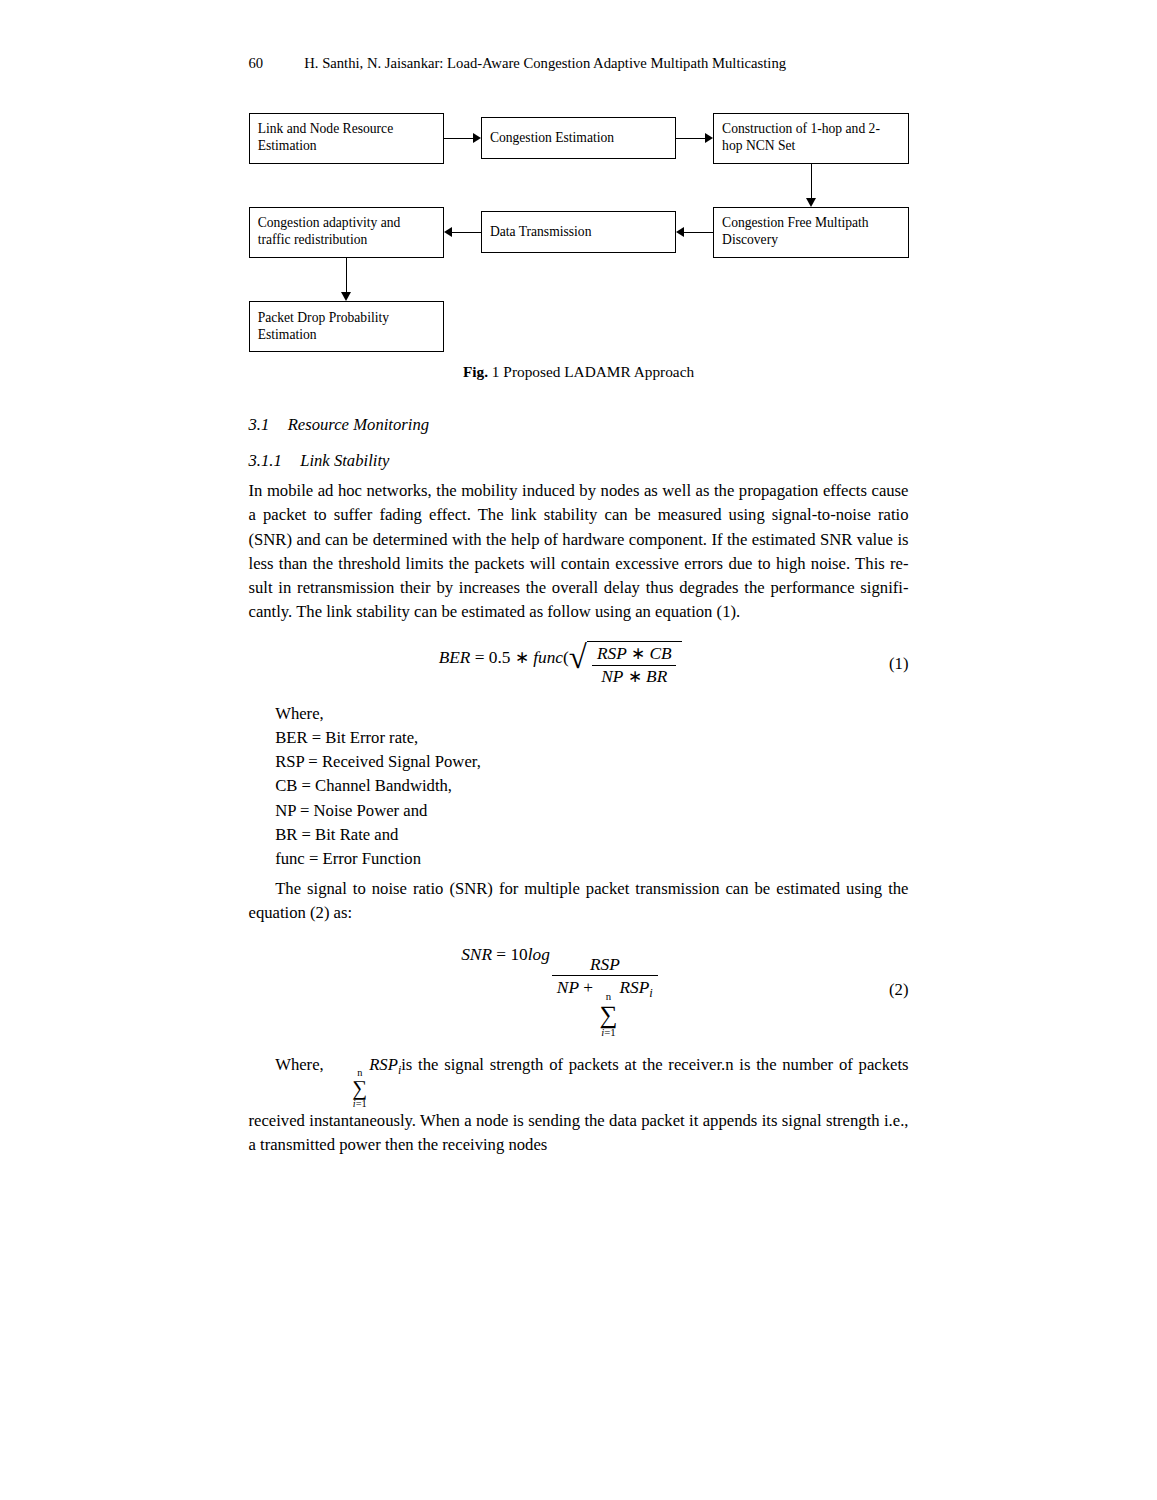60 H. Santhi, N. Jaisankar: Load-Aware Congestion Adaptive Multipath Multicasting
Link and Node Resource Estimation
Congestion Estimation
Construction of 1-hop and 2-hop NCN Set
Congestion adaptivity and traffic redistribution
Data Transmission
Congestion Free Multipath Discovery
Packet Drop Probability Estimation
Fig. 1 Proposed LADAMR Approach
3.1 Resource Monitoring
3.1.1 Link Stability
In mobile ad hoc networks, the mobility induced by nodes as well as the propagation effects cause a packet to suffer fading effect. The link stability can be measured using signal-to-noise ratio (SNR) and can be determined with the help of hardware component. If the estimated SNR value is less than the threshold limits the packets will contain excessive errors due to high noise. This result in retransmission their by increases the overall delay thus degrades the performance significantly. The link stability can be estimated as follow using an equation (1).
BER = 0.5 ∗ func(√RSP ∗ CB NP ∗ BR
(1)
Where,
BER = Bit Error rate,
RSP = Received Signal Power,
CB = Channel Bandwidth,
NP = Noise Power and
BR = Bit Rate and
func = Error Function
The signal to noise ratio (SNR) for multiple packet transmission can be estimated using the equation (2) as:
SNR = 10log RSP NP + n∑i=1 RSPi
(2)
Where,n∑i=1 RSPiis the signal strength of packets at the receiver.n is the number of packets received instantaneously. When a node is sending the data packet it appends its signal strength i.e., a transmitted power then the receiving nodes